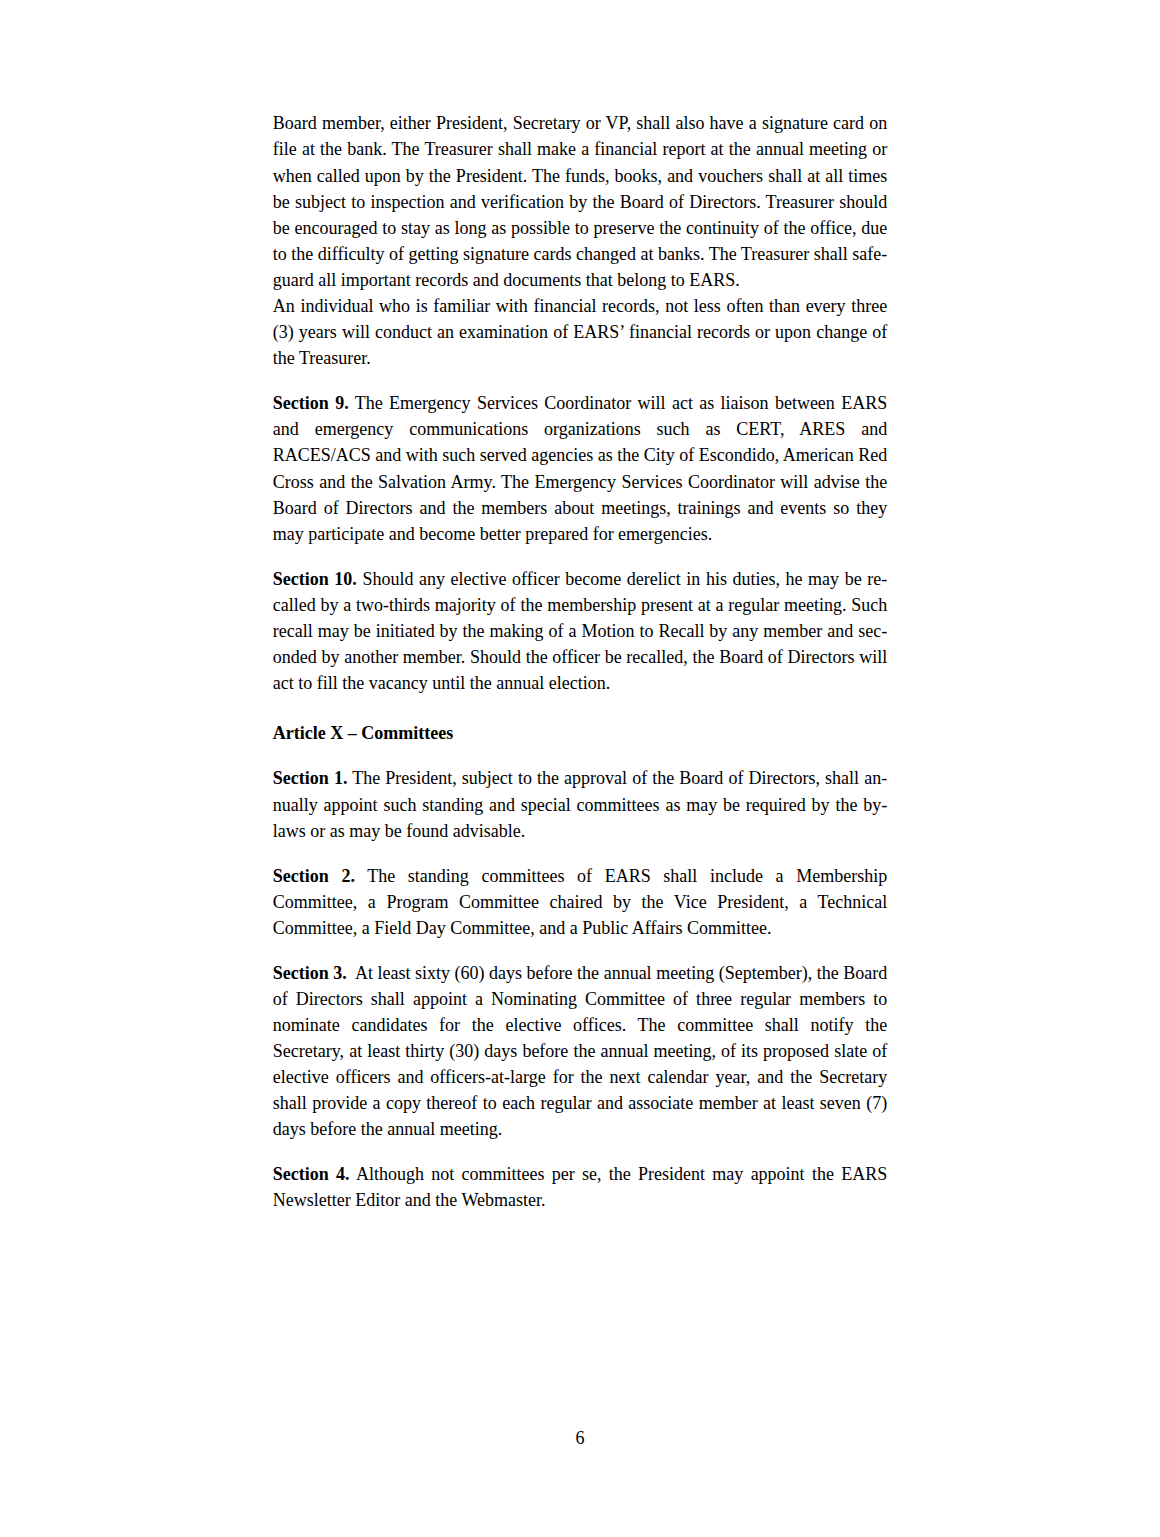Board member, either President, Secretary or VP, shall also have a signature card on file at the bank. The Treasurer shall make a financial report at the annual meeting or when called upon by the President. The funds, books, and vouchers shall at all times be subject to inspection and verification by the Board of Directors. Treasurer should be encouraged to stay as long as possible to preserve the continuity of the office, due to the difficulty of getting signature cards changed at banks. The Treasurer shall safeguard all important records and documents that belong to EARS.
An individual who is familiar with financial records, not less often than every three (3) years will conduct an examination of EARS’ financial records or upon change of the Treasurer.
Section 9. The Emergency Services Coordinator will act as liaison between EARS and emergency communications organizations such as CERT, ARES and RACES/ACS and with such served agencies as the City of Escondido, American Red Cross and the Salvation Army. The Emergency Services Coordinator will advise the Board of Directors and the members about meetings, trainings and events so they may participate and become better prepared for emergencies.
Section 10. Should any elective officer become derelict in his duties, he may be recalled by a two-thirds majority of the membership present at a regular meeting. Such recall may be initiated by the making of a Motion to Recall by any member and seconded by another member. Should the officer be recalled, the Board of Directors will act to fill the vacancy until the annual election.
Article X – Committees
Section 1. The President, subject to the approval of the Board of Directors, shall annually appoint such standing and special committees as may be required by the bylaws or as may be found advisable.
Section 2. The standing committees of EARS shall include a Membership Committee, a Program Committee chaired by the Vice President, a Technical Committee, a Field Day Committee, and a Public Affairs Committee.
Section 3. At least sixty (60) days before the annual meeting (September), the Board of Directors shall appoint a Nominating Committee of three regular members to nominate candidates for the elective offices. The committee shall notify the Secretary, at least thirty (30) days before the annual meeting, of its proposed slate of elective officers and officers-at-large for the next calendar year, and the Secretary shall provide a copy thereof to each regular and associate member at least seven (7) days before the annual meeting.
Section 4. Although not committees per se, the President may appoint the EARS Newsletter Editor and the Webmaster.
6